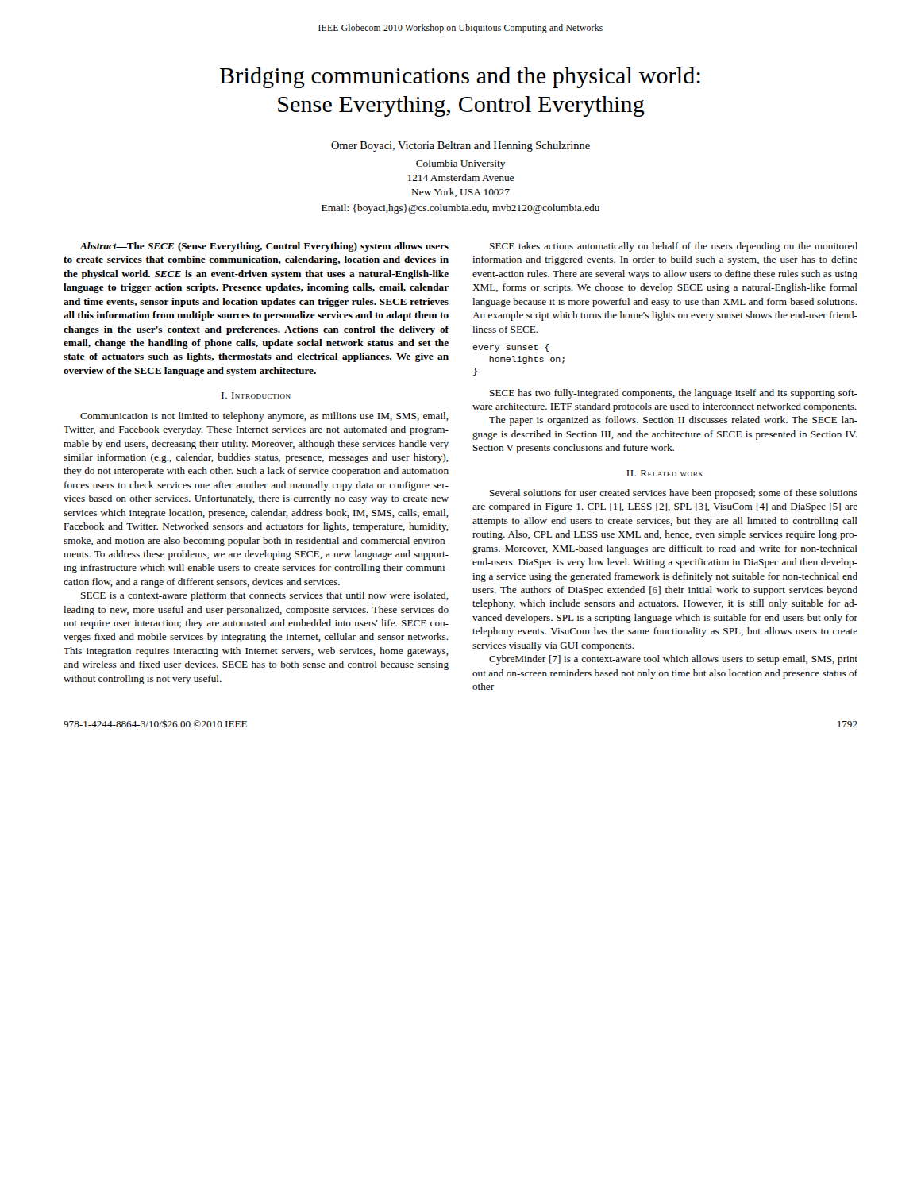IEEE Globecom 2010 Workshop on Ubiquitous Computing and Networks
Bridging communications and the physical world:
Sense Everything, Control Everything
Omer Boyaci, Victoria Beltran and Henning Schulzrinne
Columbia University
1214 Amsterdam Avenue
New York, USA 10027
Email: {boyaci,hgs}@cs.columbia.edu, mvb2120@columbia.edu
Abstract—The SECE (Sense Everything, Control Everything) system allows users to create services that combine communication, calendaring, location and devices in the physical world. SECE is an event-driven system that uses a natural-English-like language to trigger action scripts. Presence updates, incoming calls, email, calendar and time events, sensor inputs and location updates can trigger rules. SECE retrieves all this information from multiple sources to personalize services and to adapt them to changes in the user's context and preferences. Actions can control the delivery of email, change the handling of phone calls, update social network status and set the state of actuators such as lights, thermostats and electrical appliances. We give an overview of the SECE language and system architecture.
I. Introduction
Communication is not limited to telephony anymore, as millions use IM, SMS, email, Twitter, and Facebook everyday. These Internet services are not automated and programmable by end-users, decreasing their utility. Moreover, although these services handle very similar information (e.g., calendar, buddies status, presence, messages and user history), they do not interoperate with each other. Such a lack of service cooperation and automation forces users to check services one after another and manually copy data or configure services based on other services. Unfortunately, there is currently no easy way to create new services which integrate location, presence, calendar, address book, IM, SMS, calls, email, Facebook and Twitter. Networked sensors and actuators for lights, temperature, humidity, smoke, and motion are also becoming popular both in residential and commercial environments. To address these problems, we are developing SECE, a new language and supporting infrastructure which will enable users to create services for controlling their communication flow, and a range of different sensors, devices and services.
SECE is a context-aware platform that connects services that until now were isolated, leading to new, more useful and user-personalized, composite services. These services do not require user interaction; they are automated and embedded into users' life. SECE converges fixed and mobile services by integrating the Internet, cellular and sensor networks. This integration requires interacting with Internet servers, web services, home gateways, and wireless and fixed user devices. SECE has to both sense and control because sensing without controlling is not very useful.
SECE takes actions automatically on behalf of the users depending on the monitored information and triggered events. In order to build such a system, the user has to define event-action rules. There are several ways to allow users to define these rules such as using XML, forms or scripts. We choose to develop SECE using a natural-English-like formal language because it is more powerful and easy-to-use than XML and form-based solutions. An example script which turns the home's lights on every sunset shows the end-user friendliness of SECE.
every sunset {
   homelights on;
}
SECE has two fully-integrated components, the language itself and its supporting software architecture. IETF standard protocols are used to interconnect networked components.
The paper is organized as follows. Section II discusses related work. The SECE language is described in Section III, and the architecture of SECE is presented in Section IV. Section V presents conclusions and future work.
II. Related work
Several solutions for user created services have been proposed; some of these solutions are compared in Figure 1. CPL [1], LESS [2], SPL [3], VisuCom [4] and DiaSpec [5] are attempts to allow end users to create services, but they are all limited to controlling call routing. Also, CPL and LESS use XML and, hence, even simple services require long programs. Moreover, XML-based languages are difficult to read and write for non-technical end-users. DiaSpec is very low level. Writing a specification in DiaSpec and then developing a service using the generated framework is definitely not suitable for non-technical end users. The authors of DiaSpec extended [6] their initial work to support services beyond telephony, which include sensors and actuators. However, it is still only suitable for advanced developers. SPL is a scripting language which is suitable for end-users but only for telephony events. VisuCom has the same functionality as SPL, but allows users to create services visually via GUI components.
CybreMinder [7] is a context-aware tool which allows users to setup email, SMS, print out and on-screen reminders based not only on time but also location and presence status of other
978-1-4244-8864-3/10/$26.00 ©2010 IEEE
1792